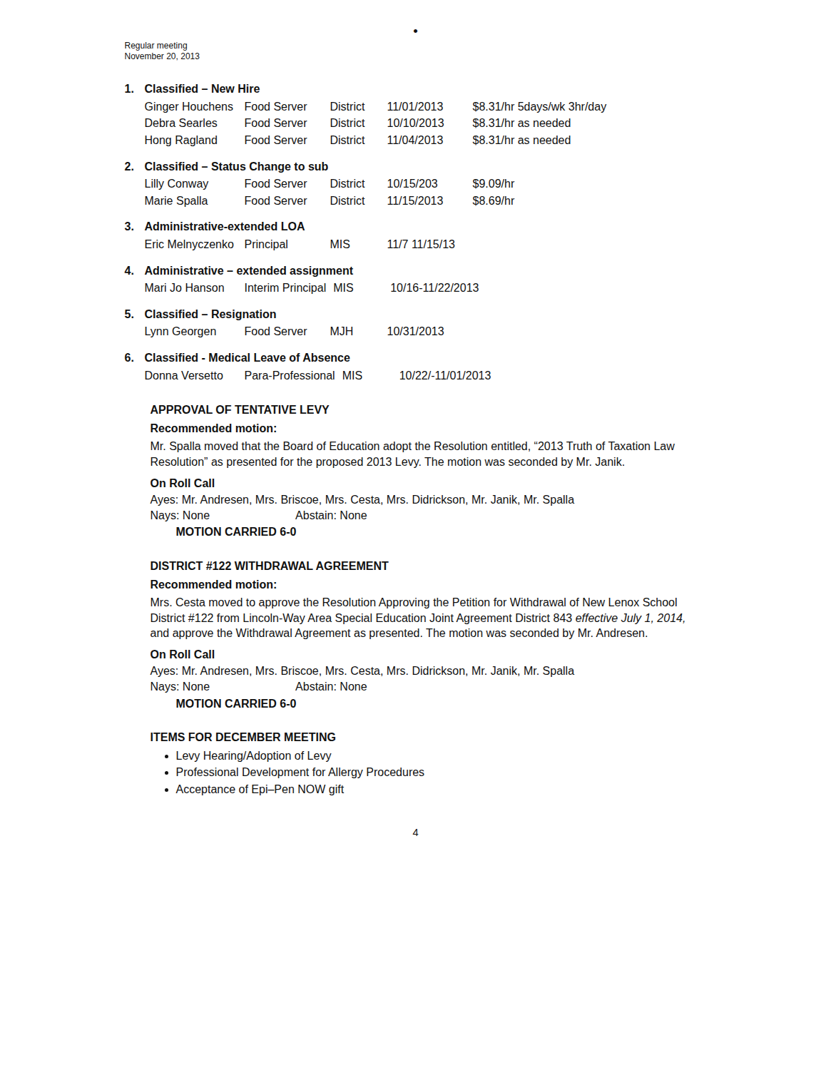•
Regular meeting
November 20, 2013
Classified – New Hire
| Ginger Houchens | Food Server | District | 11/01/2013 | $8.31/hr 5days/wk 3hr/day |
| Debra Searles | Food Server | District | 10/10/2013 | $8.31/hr as needed |
| Hong Ragland | Food Server | District | 11/04/2013 | $8.31/hr as needed |
Classified – Status Change to sub
| Lilly Conway | Food Server | District | 10/15/203 | $9.09/hr |
| Marie Spalla | Food Server | District | 11/15/2013 | $8.69/hr |
Administrative-extended LOA
| Eric Melnyczenko | Principal | MIS | 11/7 11/15/13 | |
Administrative – extended assignment
| Mari Jo Hanson | Interim Principal | MIS | 10/16-11/22/2013 | |
Classified – Resignation
| Lynn Georgen | Food Server | MJH | 10/31/2013 | |
Classified - Medical Leave of Absence
| Donna Versetto | Para-Professional | MIS | 10/22/-11/01/2013 | |
Approval of Tentative Levy
Recommended motion:
Mr. Spalla moved that the Board of Education adopt the Resolution entitled, “2013 Truth of Taxation Law Resolution” as presented for the proposed 2013 Levy. The motion was seconded by Mr. Janik.
On Roll Call
Ayes: Mr. Andresen, Mrs. Briscoe, Mrs. Cesta, Mrs. Didrickson, Mr. Janik, Mr. Spalla
Nays: None Abstain: None
MOTION CARRIED 6-0
District #122 Withdrawal Agreement
Recommended motion:
Mrs. Cesta moved to approve the Resolution Approving the Petition for Withdrawal of New Lenox School District #122 from Lincoln-Way Area Special Education Joint Agreement District 843 effective July 1, 2014, and approve the Withdrawal Agreement as presented. The motion was seconded by Mr. Andresen.
On Roll Call
Ayes: Mr. Andresen, Mrs. Briscoe, Mrs. Cesta, Mrs. Didrickson, Mr. Janik, Mr. Spalla
Nays: None Abstain: None
MOTION CARRIED 6-0
Items for December Meeting
Levy Hearing/Adoption of Levy
Professional Development for Allergy Procedures
Acceptance of Epi–Pen NOW gift
4